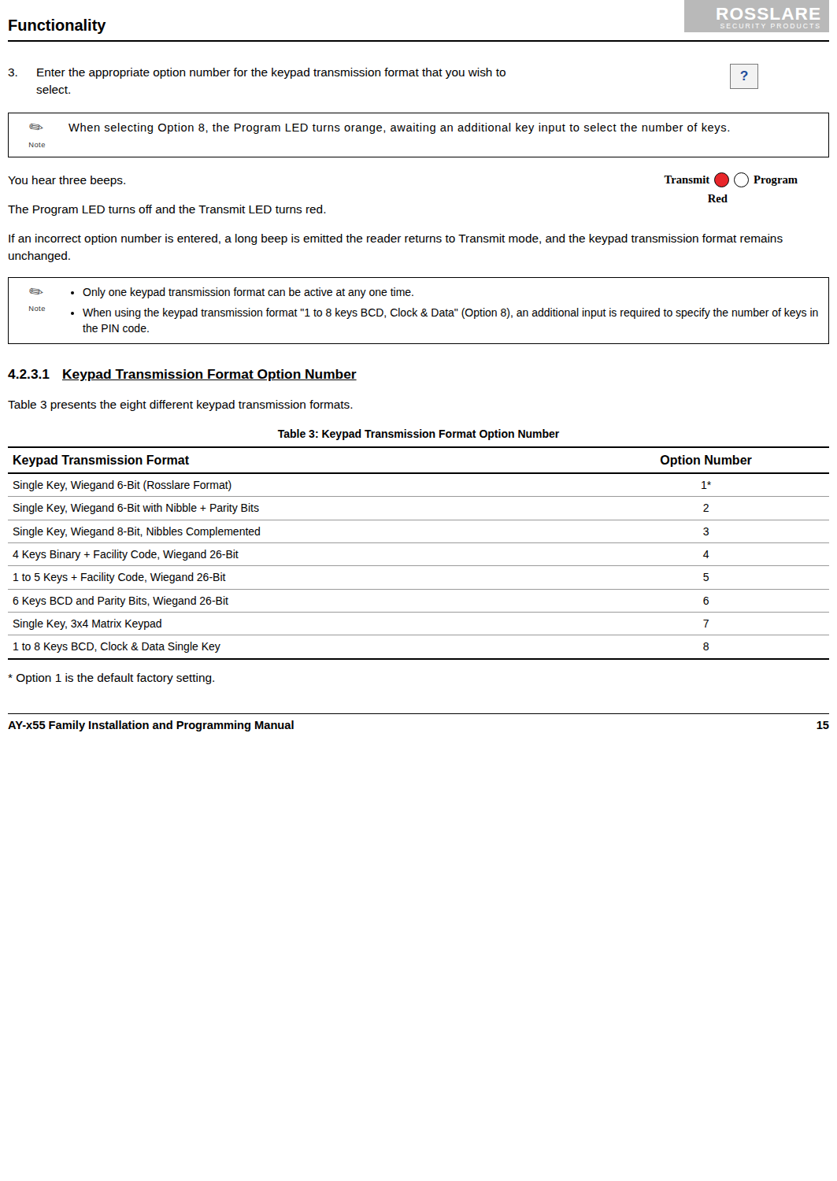Functionality
ROSSLARE
SECURITY PRODUCTS
3.
Enter the appropriate option number for the keypad transmission format that you wish to select.
?
✎ Note
When selecting Option 8, the Program LED turns orange, awaiting an additional key input to select the number of keys.
You hear three beeps.
The Program LED turns off and the Transmit LED turns red.
Transmit Program
Red
If an incorrect option number is entered, a long beep is emitted the reader returns to Transmit mode, and the keypad transmission format remains unchanged.
✎ Note
Only one keypad transmission format can be active at any one time.
When using the keypad transmission format "1 to 8 keys BCD, Clock & Data" (Option 8), an additional input is required to specify the number of keys in the PIN code.
4.2.3.1 Keypad Transmission Format Option Number
Table 3 presents the eight different keypad transmission formats.
Table 3: Keypad Transmission Format Option Number
| Keypad Transmission Format | Option Number |
| --- | --- |
| Single Key, Wiegand 6-Bit (Rosslare Format) | 1* |
| Single Key, Wiegand 6-Bit with Nibble + Parity Bits | 2 |
| Single Key, Wiegand 8-Bit, Nibbles Complemented | 3 |
| 4 Keys Binary + Facility Code, Wiegand 26-Bit | 4 |
| 1 to 5 Keys + Facility Code, Wiegand 26-Bit | 5 |
| 6 Keys BCD and Parity Bits, Wiegand 26-Bit | 6 |
| Single Key, 3x4 Matrix Keypad | 7 |
| 1 to 8 Keys BCD, Clock & Data Single Key | 8 |
* Option 1 is the default factory setting.
AY-x55 Family Installation and Programming Manual 15